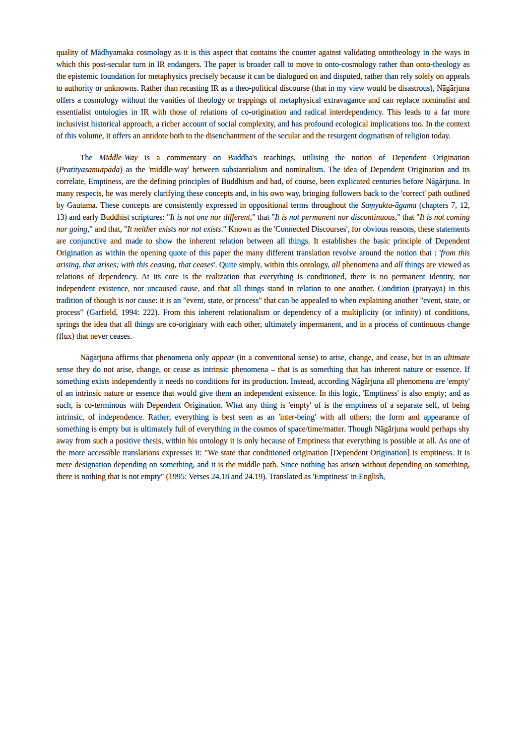quality of Mādhyamaka cosmology as it is this aspect that contains the counter against validating ontotheology in the ways in which this post-secular turn in IR endangers. The paper is broader call to move to onto-cosmology rather than onto-theology as the epistemic foundation for metaphysics precisely because it can be dialogued on and disputed, rather than rely solely on appeals to authority or unknowns. Rather than recasting IR as a theo-political discourse (that in my view would be disastrous), Nāgārjuna offers a cosmology without the vanities of theology or trappings of metaphysical extravagance and can replace nominalist and essentialist ontologies in IR with those of relations of co-origination and radical interdependency. This leads to a far more inclusivist historical approach, a richer account of social complexity, and has profound ecological implications too. In the context of this volume, it offers an antidote both to the disenchantment of the secular and the resurgent dogmatism of religion today.
The Middle-Way is a commentary on Buddha's teachings, utilising the notion of Dependent Origination (Pratītyasamutpāda) as the 'middle-way' between substantialism and nominalism. The idea of Dependent Origination and its correlate, Emptiness, are the defining principles of Buddhism and had, of course, been explicated centuries before Nāgārjuna. In many respects, he was merely clarifying these concepts and, in his own way, bringing followers back to the 'correct' path outlined by Gautama. These concepts are consistently expressed in oppositional terms throughout the Saṃyukta-āgama (chapters 7, 12, 13) and early Buddhist scriptures: "It is not one nor different," that "It is not permanent nor discontinuous," that "It is not coming nor going," and that, "It neither exists nor not exists." Known as the 'Connected Discourses', for obvious reasons, these statements are conjunctive and made to show the inherent relation between all things. It establishes the basic principle of Dependent Origination as within the opening quote of this paper the many different translation revolve around the notion that : 'from this arising, that arises; with this ceasing, that ceases'. Quite simply, within this ontology, all phenomena and all things are viewed as relations of dependency. At its core is the realization that everything is conditioned, there is no permanent identity, nor independent existence, nor uncaused cause, and that all things stand in relation to one another. Condition (pratyaya) in this tradition of though is not cause: it is an "event, state, or process" that can be appealed to when explaining another "event, state, or process" (Garfield, 1994: 222). From this inherent relationalism or dependency of a multiplicity (or infinity) of conditions, springs the idea that all things are co-originary with each other, ultimately impermanent, and in a process of continuous change (flux) that never ceases.
Nāgārjuna affirms that phenomena only appear (in a conventional sense) to arise, change, and cease, but in an ultimate sense they do not arise, change, or cease as intrinsic phenomena – that is as something that has inherent nature or essence. If something exists independently it needs no conditions for its production. Instead, according Nāgārjuna all phenomena are 'empty' of an intrinsic nature or essence that would give them an independent existence. In this logic, 'Emptiness' is also empty; and as such, is co-terminous with Dependent Origination. What any thing is 'empty' of is the emptiness of a separate self, of being intrinsic, of independence. Rather, everything is best seen as an 'inter-being' with all others; the form and appearance of something is empty but is ultimately full of everything in the cosmos of space/time/matter. Though Nāgārjuna would perhaps shy away from such a positive thesis, within his ontology it is only because of Emptiness that everything is possible at all. As one of the more accessible translations expresses it: "We state that conditioned origination [Dependent Origination] is emptiness. It is mere designation depending on something, and it is the middle path. Since nothing has arisen without depending on something, there is nothing that is not empty" (1995: Verses 24.18 and 24.19). Translated as 'Emptiness' in English,